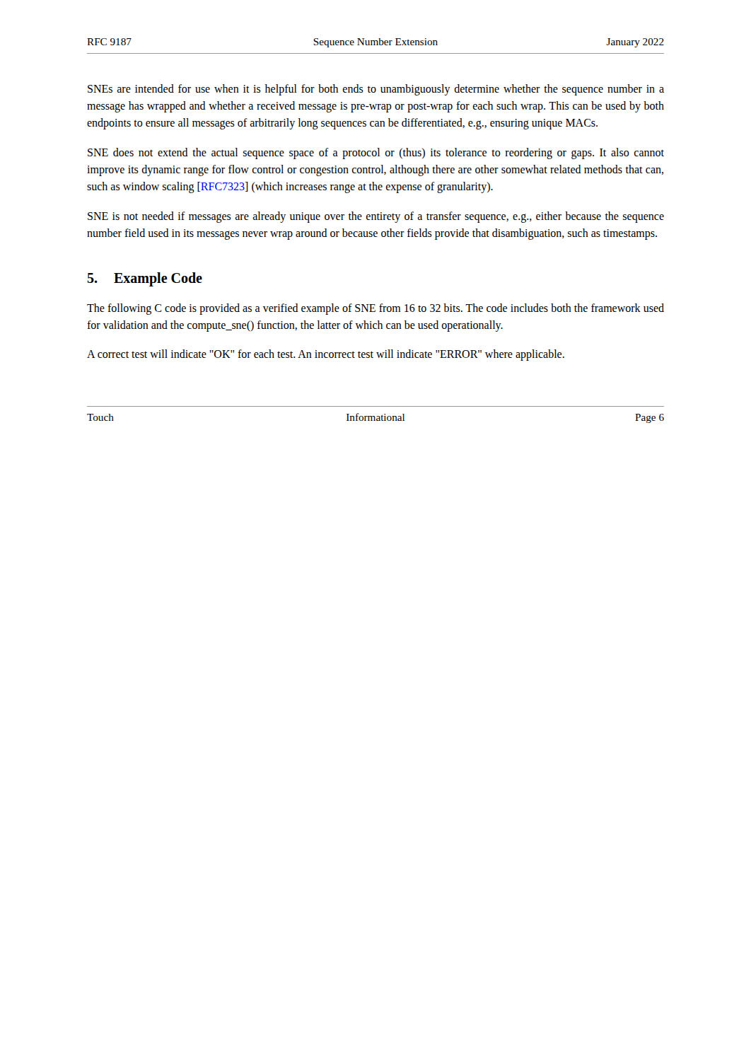RFC 9187
Sequence Number Extension
January 2022
SNEs are intended for use when it is helpful for both ends to unambiguously determine whether the sequence number in a message has wrapped and whether a received message is pre-wrap or post-wrap for each such wrap. This can be used by both endpoints to ensure all messages of arbitrarily long sequences can be differentiated, e.g., ensuring unique MACs.
SNE does not extend the actual sequence space of a protocol or (thus) its tolerance to reordering or gaps. It also cannot improve its dynamic range for flow control or congestion control, although there are other somewhat related methods that can, such as window scaling [RFC7323] (which increases range at the expense of granularity).
SNE is not needed if messages are already unique over the entirety of a transfer sequence, e.g., either because the sequence number field used in its messages never wrap around or because other fields provide that disambiguation, such as timestamps.
5. Example Code
The following C code is provided as a verified example of SNE from 16 to 32 bits. The code includes both the framework used for validation and the compute_sne() function, the latter of which can be used operationally.
A correct test will indicate "OK" for each test. An incorrect test will indicate "ERROR" where applicable.
Touch
Informational
Page 6